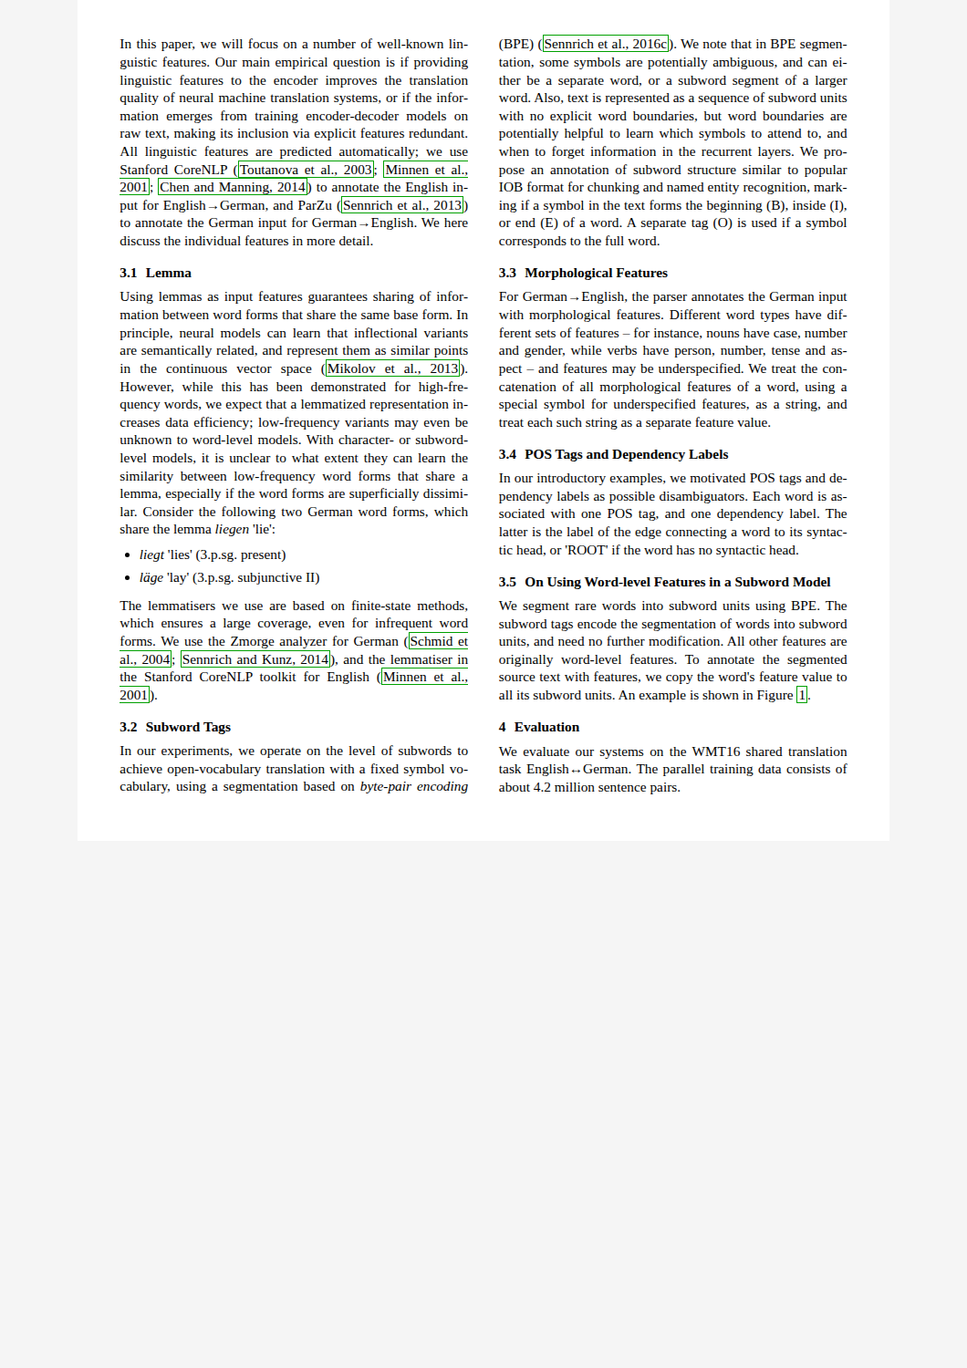In this paper, we will focus on a number of well-known linguistic features. Our main empirical question is if providing linguistic features to the encoder improves the translation quality of neural machine translation systems, or if the information emerges from training encoder-decoder models on raw text, making its inclusion via explicit features redundant. All linguistic features are predicted automatically; we use Stanford CoreNLP (Toutanova et al., 2003; Minnen et al., 2001; Chen and Manning, 2014) to annotate the English input for English→German, and ParZu (Sennrich et al., 2013) to annotate the German input for German→English. We here discuss the individual features in more detail.
3.1 Lemma
Using lemmas as input features guarantees sharing of information between word forms that share the same base form. In principle, neural models can learn that inflectional variants are semantically related, and represent them as similar points in the continuous vector space (Mikolov et al., 2013). However, while this has been demonstrated for high-frequency words, we expect that a lemmatized representation increases data efficiency; low-frequency variants may even be unknown to word-level models. With character- or subword-level models, it is unclear to what extent they can learn the similarity between low-frequency word forms that share a lemma, especially if the word forms are superficially dissimilar. Consider the following two German word forms, which share the lemma liegen 'lie':
liegt 'lies' (3.p.sg. present)
läge 'lay' (3.p.sg. subjunctive II)
The lemmatisers we use are based on finite-state methods, which ensures a large coverage, even for infrequent word forms. We use the Zmorge analyzer for German (Schmid et al., 2004; Sennrich and Kunz, 2014), and the lemmatiser in the Stanford CoreNLP toolkit for English (Minnen et al., 2001).
3.2 Subword Tags
In our experiments, we operate on the level of subwords to achieve open-vocabulary translation with a fixed symbol vocabulary, using a segmentation based on byte-pair encoding (BPE) (Sennrich et al., 2016c). We note that in BPE segmentation, some symbols are potentially ambiguous, and can either be a separate word, or a subword segment of a larger word. Also, text is represented as a sequence of subword units with no explicit word boundaries, but word boundaries are potentially helpful to learn which symbols to attend to, and when to forget information in the recurrent layers. We propose an annotation of subword structure similar to popular IOB format for chunking and named entity recognition, marking if a symbol in the text forms the beginning (B), inside (I), or end (E) of a word. A separate tag (O) is used if a symbol corresponds to the full word.
3.3 Morphological Features
For German→English, the parser annotates the German input with morphological features. Different word types have different sets of features – for instance, nouns have case, number and gender, while verbs have person, number, tense and aspect – and features may be underspecified. We treat the concatenation of all morphological features of a word, using a special symbol for underspecified features, as a string, and treat each such string as a separate feature value.
3.4 POS Tags and Dependency Labels
In our introductory examples, we motivated POS tags and dependency labels as possible disambiguators. Each word is associated with one POS tag, and one dependency label. The latter is the label of the edge connecting a word to its syntactic head, or 'ROOT' if the word has no syntactic head.
3.5 On Using Word-level Features in a Subword Model
We segment rare words into subword units using BPE. The subword tags encode the segmentation of words into subword units, and need no further modification. All other features are originally word-level features. To annotate the segmented source text with features, we copy the word's feature value to all its subword units. An example is shown in Figure 1.
4 Evaluation
We evaluate our systems on the WMT16 shared translation task English↔German. The parallel training data consists of about 4.2 million sentence pairs.